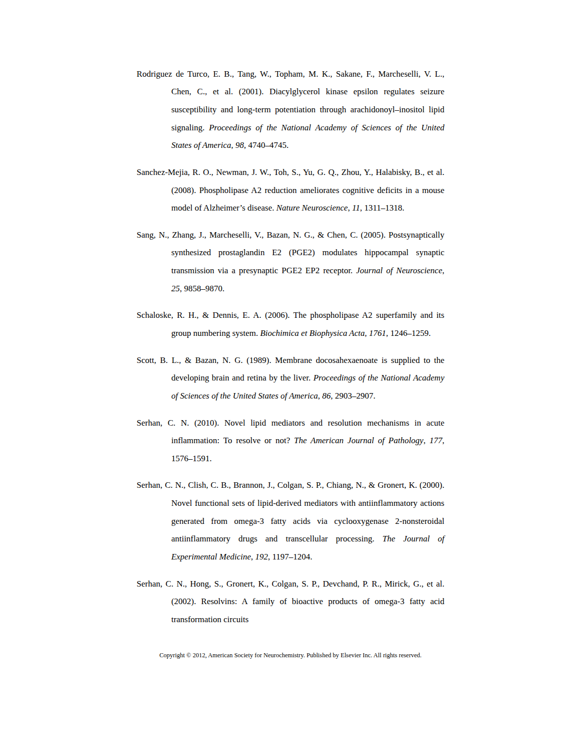Rodriguez de Turco, E. B., Tang, W., Topham, M. K., Sakane, F., Marcheselli, V. L., Chen, C., et al. (2001). Diacylglycerol kinase epsilon regulates seizure susceptibility and long-term potentiation through arachidonoyl–inositol lipid signaling. Proceedings of the National Academy of Sciences of the United States of America, 98, 4740–4745.
Sanchez-Mejia, R. O., Newman, J. W., Toh, S., Yu, G. Q., Zhou, Y., Halabisky, B., et al. (2008). Phospholipase A2 reduction ameliorates cognitive deficits in a mouse model of Alzheimer’s disease. Nature Neuroscience, 11, 1311–1318.
Sang, N., Zhang, J., Marcheselli, V., Bazan, N. G., & Chen, C. (2005). Postsynaptically synthesized prostaglandin E2 (PGE2) modulates hippocampal synaptic transmission via a presynaptic PGE2 EP2 receptor. Journal of Neuroscience, 25, 9858–9870.
Schaloske, R. H., & Dennis, E. A. (2006). The phospholipase A2 superfamily and its group numbering system. Biochimica et Biophysica Acta, 1761, 1246–1259.
Scott, B. L., & Bazan, N. G. (1989). Membrane docosahexaenoate is supplied to the developing brain and retina by the liver. Proceedings of the National Academy of Sciences of the United States of America, 86, 2903–2907.
Serhan, C. N. (2010). Novel lipid mediators and resolution mechanisms in acute inflammation: To resolve or not? The American Journal of Pathology, 177, 1576–1591.
Serhan, C. N., Clish, C. B., Brannon, J., Colgan, S. P., Chiang, N., & Gronert, K. (2000). Novel functional sets of lipid-derived mediators with antiinflammatory actions generated from omega-3 fatty acids via cyclooxygenase 2-nonsteroidal antiinflammatory drugs and transcellular processing. The Journal of Experimental Medicine, 192, 1197–1204.
Serhan, C. N., Hong, S., Gronert, K., Colgan, S. P., Devchand, P. R., Mirick, G., et al. (2002). Resolvins: A family of bioactive products of omega-3 fatty acid transformation circuits
Copyright © 2012, American Society for Neurochemistry. Published by Elsevier Inc. All rights reserved.